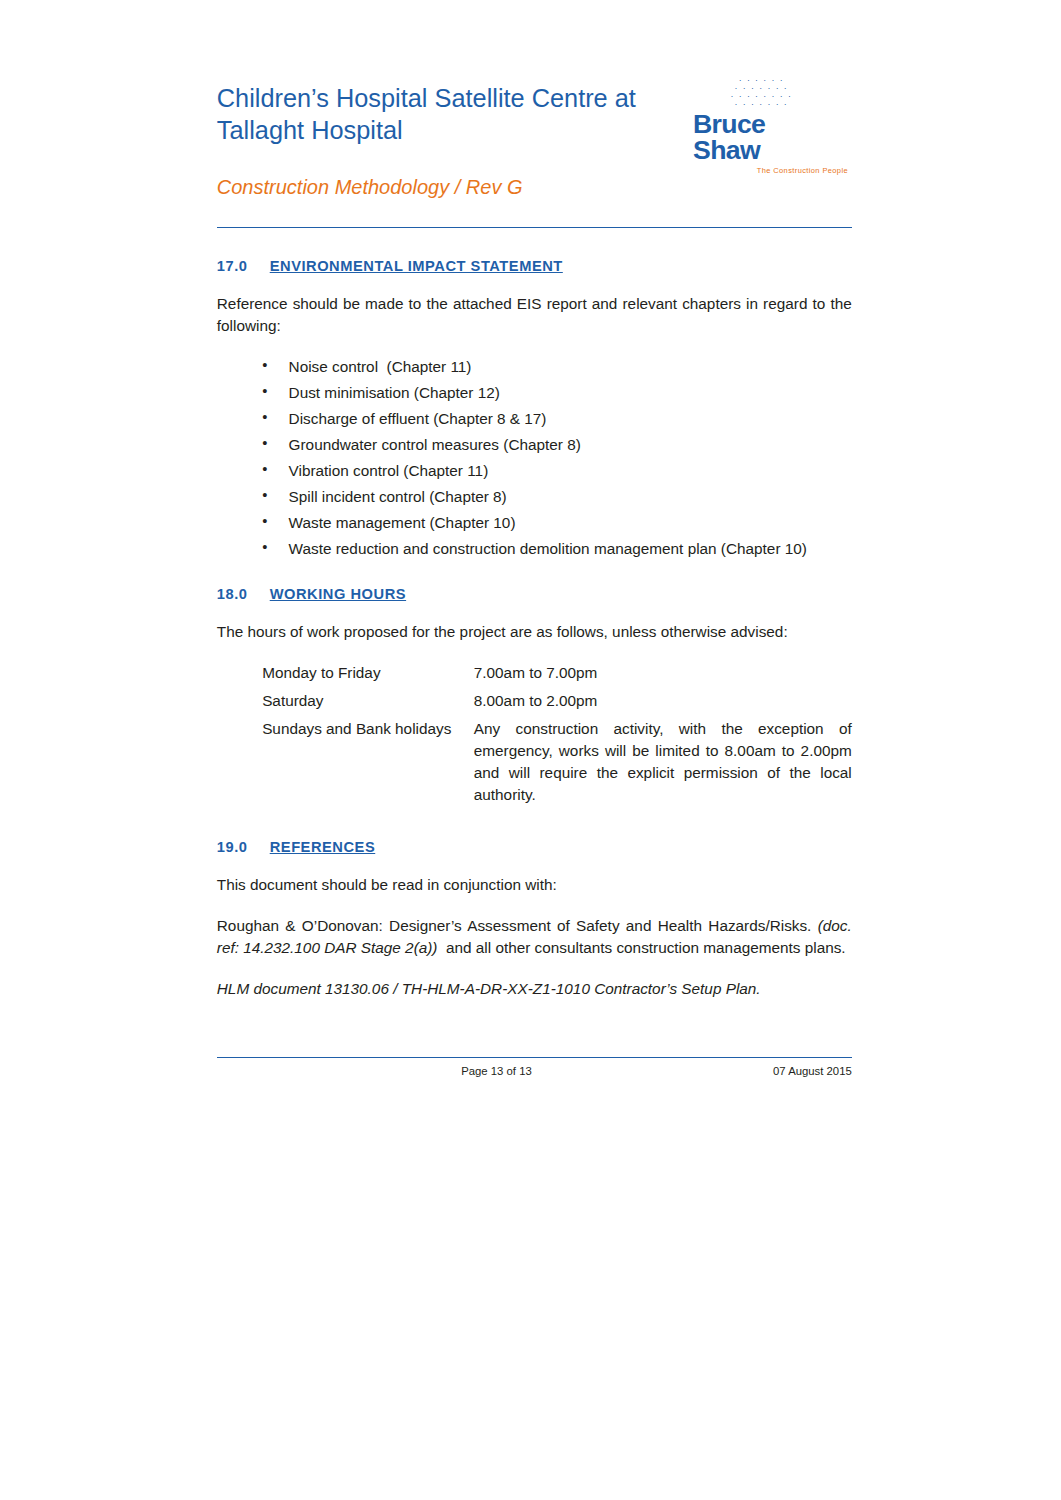· · · · · ·
· · · · · · ·
· · · · · · · ·
· · · · · · · Bruce
Shaw The Construction People
Children’s Hospital Satellite Centre at
Tallaght Hospital
Construction Methodology / Rev G
17.0 ENVIRONMENTAL IMPACT STATEMENT
Reference should be made to the attached EIS report and relevant chapters in regard to the following:
Noise control (Chapter 11)
Dust minimisation (Chapter 12)
Discharge of effluent (Chapter 8 & 17)
Groundwater control measures (Chapter 8)
Vibration control (Chapter 11)
Spill incident control (Chapter 8)
Waste management (Chapter 10)
Waste reduction and construction demolition management plan (Chapter 10)
18.0 WORKING HOURS
The hours of work proposed for the project are as follows, unless otherwise advised:
| Monday to Friday | 7.00am to 7.00pm |
| Saturday | 8.00am to 2.00pm |
| Sundays and Bank holidays | Any construction activity, with the exception of emergency, works will be limited to 8.00am to 2.00pm and will require the explicit permission of the local authority. |
19.0 REFERENCES
This document should be read in conjunction with:
Roughan & O’Donovan: Designer’s Assessment of Safety and Health Hazards/Risks. (doc. ref: 14.232.100 DAR Stage 2(a)) and all other consultants construction managements plans.
HLM document 13130.06 / TH-HLM-A-DR-XX-Z1-1010 Contractor’s Setup Plan.
Page 13 of 13 07 August 2015